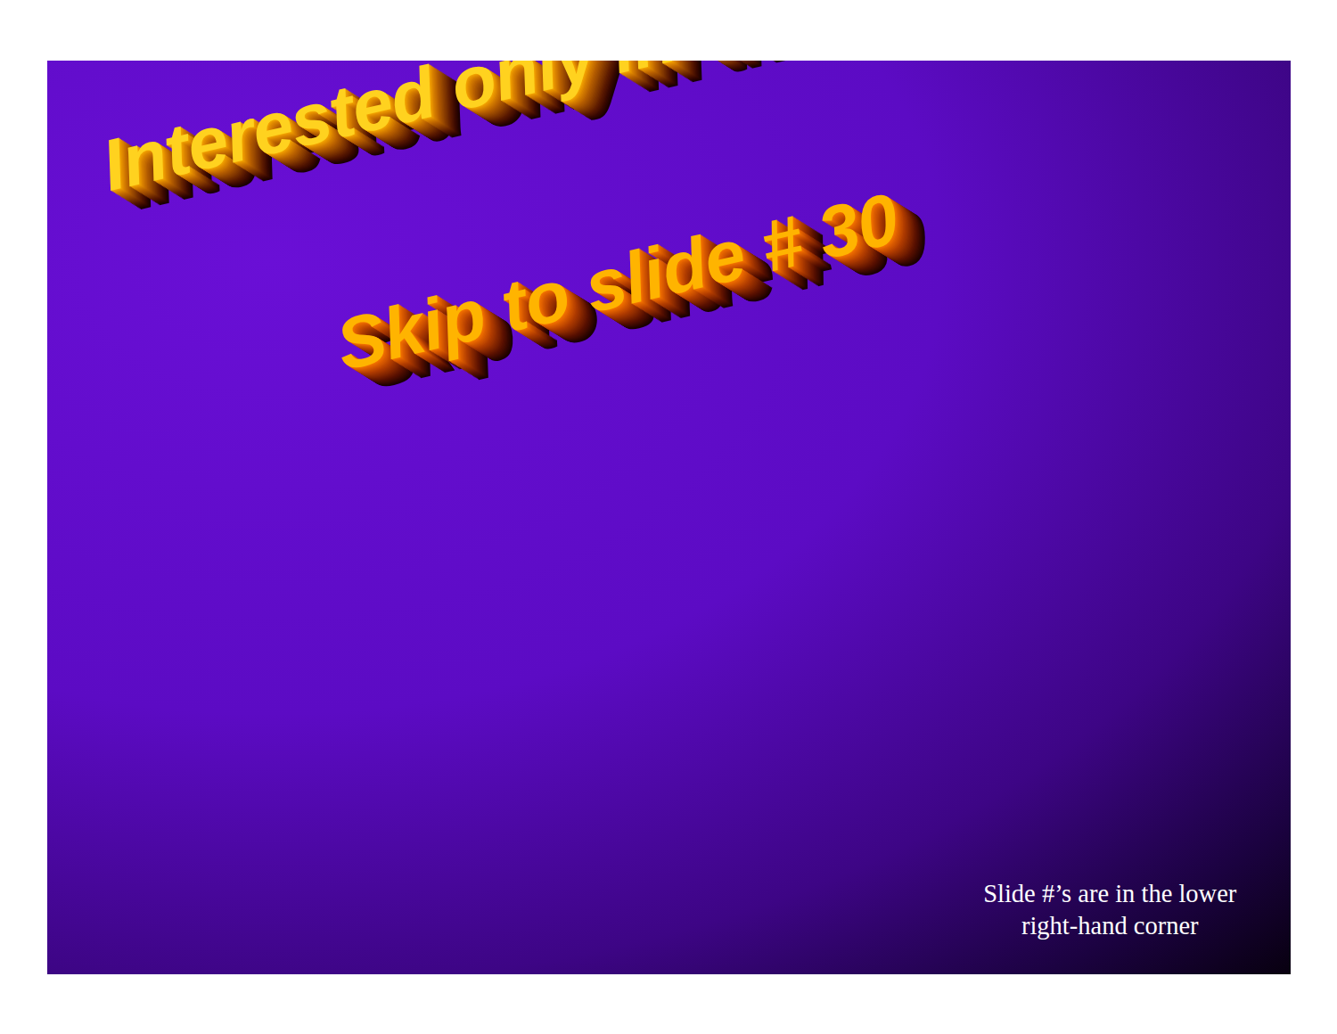Interested only in the results?
Skip to slide # 30
Slide #’s are in the lower right-hand corner